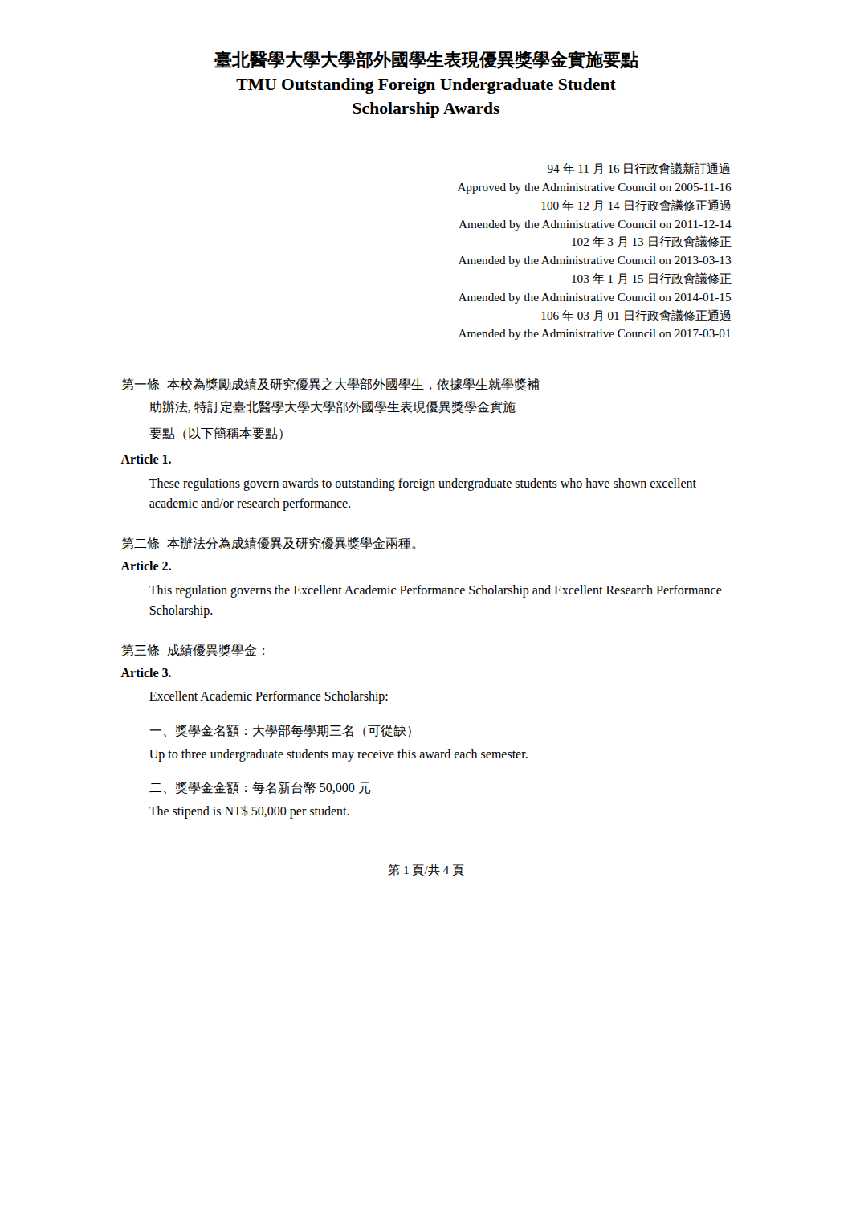臺北醫學大學大學部外國學生表現優異獎學金實施要點 TMU Outstanding Foreign Undergraduate Student
Scholarship Awards
94 年 11 月 16 日行政會議新訂通過 Approved by the Administrative Council on 2005-11-16 100 年 12 月 14 日行政會議修正通過 Amended by the Administrative Council on 2011-12-14 102 年 3 月 13 日行政會議修正 Amended by the Administrative Council on 2013-03-13 103 年 1 月 15 日行政會議修正 Amended by the Administrative Council on 2014-01-15 106 年 03 月 01 日行政會議修正通過 Amended by the Administrative Council on 2017-03-01
第一條 本校為獎勵成績及研究優異之大學部外國學生，依據學生就學獎補
助辦法, 特訂定臺北醫學大學大學部外國學生表現優異獎學金實施
要點（以下簡稱本要點）
Article 1.
These regulations govern awards to outstanding foreign undergraduate students who have shown excellent academic and/or research performance.
第二條 本辦法分為成績優異及研究優異獎學金兩種。
Article 2.
This regulation governs the Excellent Academic Performance Scholarship and Excellent Research Performance Scholarship.
第三條 成績優異獎學金：
Article 3.
Excellent Academic Performance Scholarship:
一、獎學金名額：大學部每學期三名（可從缺）
Up to three undergraduate students may receive this award each semester.
二、獎學金金額：每名新台幣 50,000 元
The stipend is NT$ 50,000 per student.
第 1 頁/共 4 頁